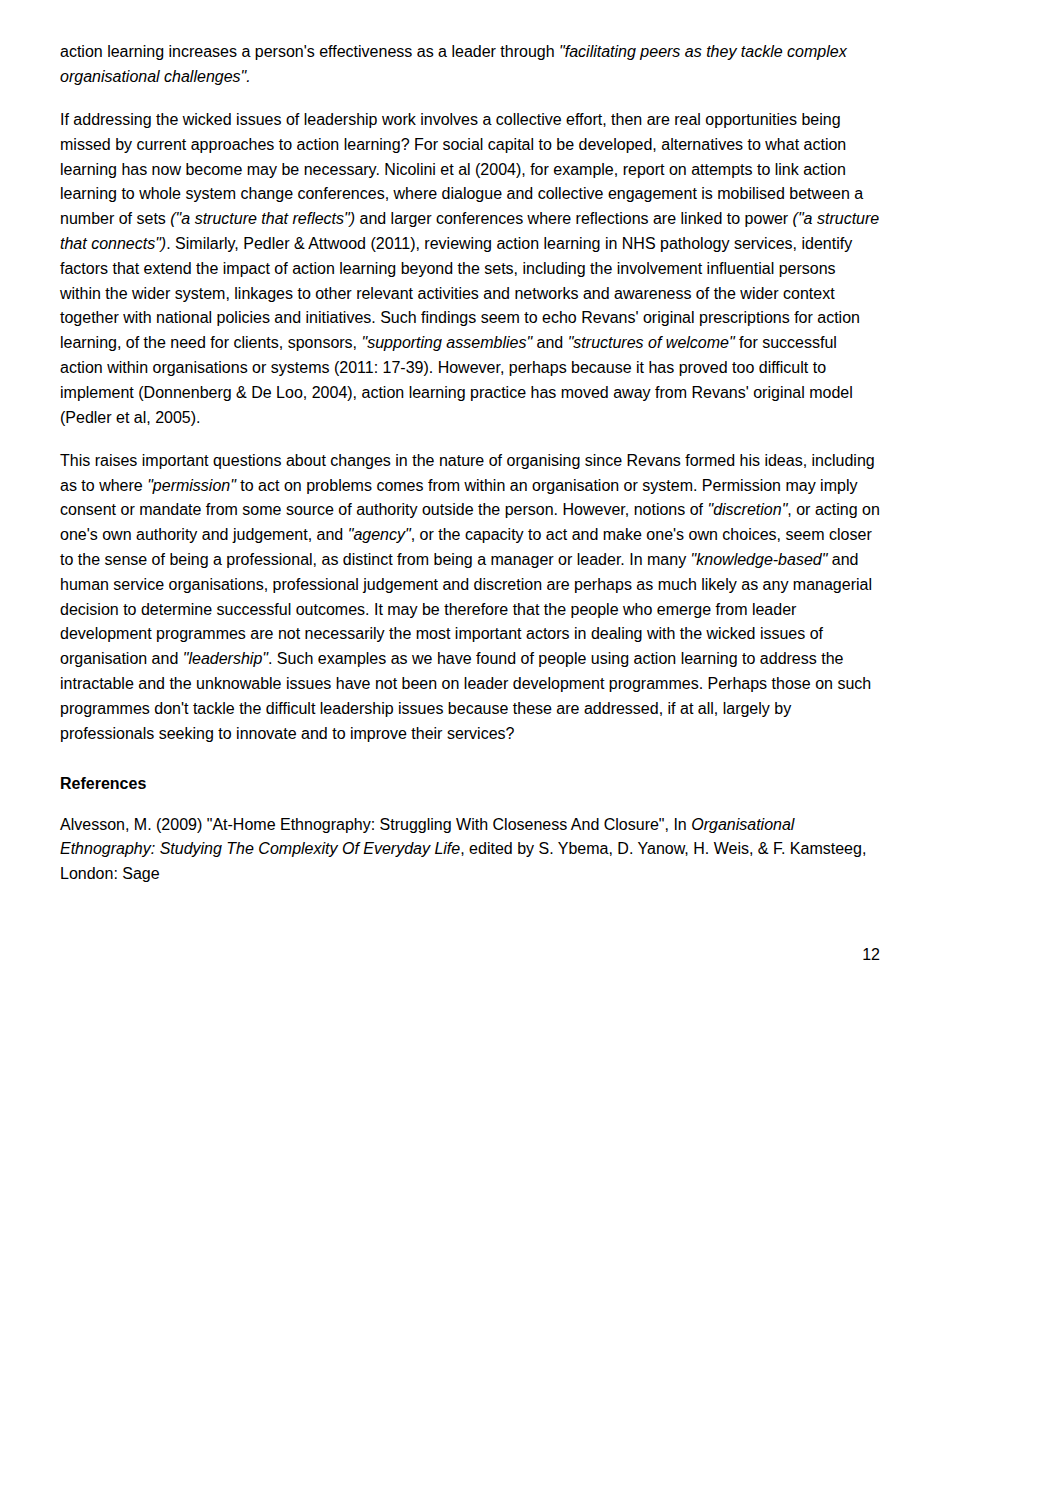action learning increases a person's effectiveness as a leader through "facilitating peers as they tackle complex organisational challenges".
If addressing the wicked issues of leadership work involves a collective effort, then are real opportunities being missed by current approaches to action learning? For social capital to be developed, alternatives to what action learning has now become may be necessary. Nicolini et al (2004), for example, report on attempts to link action learning to whole system change conferences, where dialogue and collective engagement is mobilised between a number of sets ("a structure that reflects") and larger conferences where reflections are linked to power ("a structure that connects"). Similarly, Pedler & Attwood (2011), reviewing action learning in NHS pathology services, identify factors that extend the impact of action learning beyond the sets, including the involvement influential persons within the wider system, linkages to other relevant activities and networks and awareness of the wider context together with national policies and initiatives. Such findings seem to echo Revans' original prescriptions for action learning, of the need for clients, sponsors, "supporting assemblies" and "structures of welcome" for successful action within organisations or systems (2011: 17-39). However, perhaps because it has proved too difficult to implement (Donnenberg & De Loo, 2004), action learning practice has moved away from Revans' original model (Pedler et al, 2005).
This raises important questions about changes in the nature of organising since Revans formed his ideas, including as to where "permission" to act on problems comes from within an organisation or system. Permission may imply consent or mandate from some source of authority outside the person. However, notions of "discretion", or acting on one's own authority and judgement, and "agency", or the capacity to act and make one's own choices, seem closer to the sense of being a professional, as distinct from being a manager or leader. In many "knowledge-based" and human service organisations, professional judgement and discretion are perhaps as much likely as any managerial decision to determine successful outcomes. It may be therefore that the people who emerge from leader development programmes are not necessarily the most important actors in dealing with the wicked issues of organisation and "leadership". Such examples as we have found of people using action learning to address the intractable and the unknowable issues have not been on leader development programmes. Perhaps those on such programmes don't tackle the difficult leadership issues because these are addressed, if at all, largely by professionals seeking to innovate and to improve their services?
References
Alvesson, M. (2009) "At-Home Ethnography: Struggling With Closeness And Closure", In Organisational Ethnography: Studying The Complexity Of Everyday Life, edited by S. Ybema, D. Yanow, H. Weis, & F. Kamsteeg, London: Sage
12